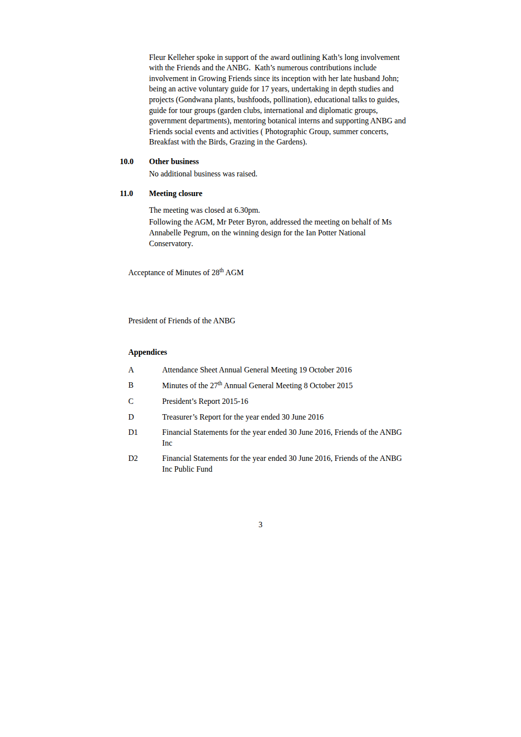Fleur Kelleher spoke in support of the award outlining Kath’s long involvement with the Friends and the ANBG. Kath’s numerous contributions include involvement in Growing Friends since its inception with her late husband John; being an active voluntary guide for 17 years, undertaking in depth studies and projects (Gondwana plants, bushfoods, pollination), educational talks to guides, guide for tour groups (garden clubs, international and diplomatic groups, government departments), mentoring botanical interns and supporting ANBG and Friends social events and activities ( Photographic Group, summer concerts, Breakfast with the Birds, Grazing in the Gardens).
10.0 Other business
No additional business was raised.
11.0 Meeting closure
The meeting was closed at 6.30pm.
Following the AGM, Mr Peter Byron, addressed the meeting on behalf of Ms Annabelle Pegrum, on the winning design for the Ian Potter National Conservatory.
Acceptance of Minutes of 28th AGM
President of Friends of the ANBG
Appendices
| A | Attendance Sheet Annual General Meeting 19 October 2016 |
| B | Minutes of the 27 th Annual General Meeting 8 October 2015 |
| C | President’s Report 2015-16 |
| D | Treasurer’s Report for the year ended 30 June 2016 |
| D1 | Financial Statements for the year ended 30 June 2016, Friends of the ANBG Inc |
| D2 | Financial Statements for the year ended 30 June 2016, Friends of the ANBG Inc Public Fund |
3